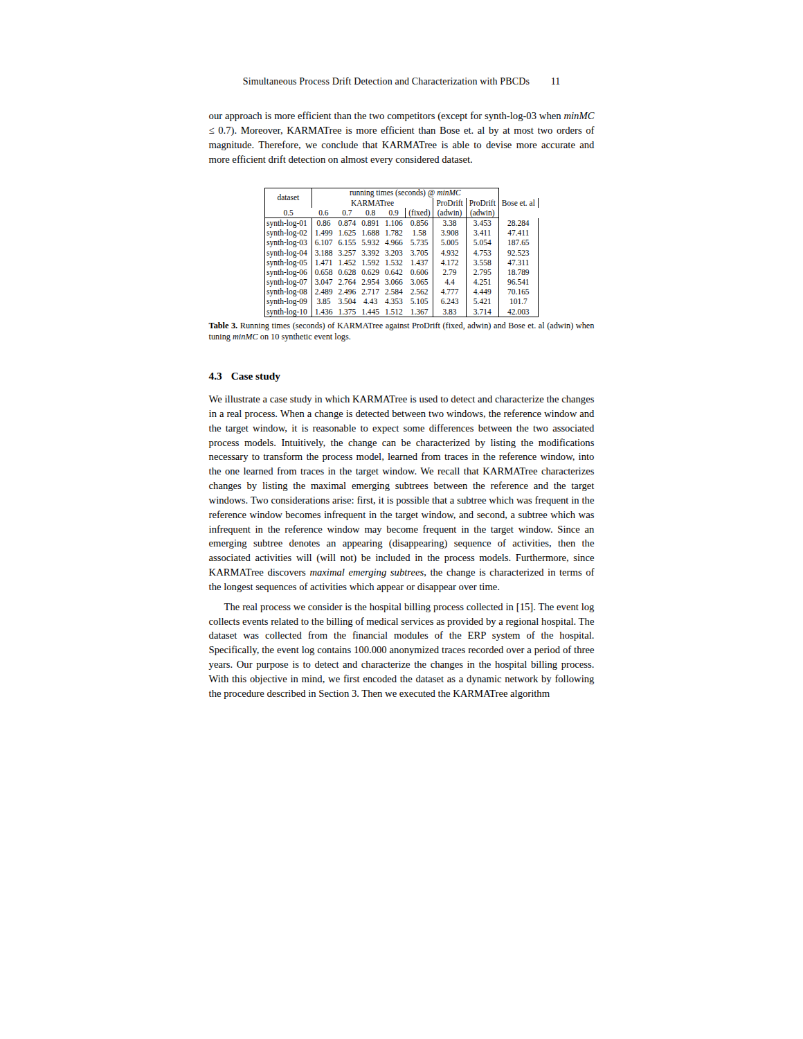Simultaneous Process Drift Detection and Characterization with PBCDs 11
our approach is more efficient than the two competitors (except for synth-log-03 when minMC ≤ 0.7). Moreover, KARMATree is more efficient than Bose et. al by at most two orders of magnitude. Therefore, we conclude that KARMATree is able to devise more accurate and more efficient drift detection on almost every considered dataset.
| dataset | running times (seconds) @ minMC |
| KARMATree | ProDrift | ProDrift | Bose et. al |
| 0.5 | 0.6 | 0.7 | 0.8 | 0.9 | (fixed) | (adwin) | (adwin) |
| synth-log-01 | 0.86 | 0.874 | 0.891 | 1.106 | 0.856 | 3.38 | 3.453 | 28.284 |
| synth-log-02 | 1.499 | 1.625 | 1.688 | 1.782 | 1.58 | 3.908 | 3.411 | 47.411 |
| synth-log-03 | 6.107 | 6.155 | 5.932 | 4.966 | 5.735 | 5.005 | 5.054 | 187.65 |
| synth-log-04 | 3.188 | 3.257 | 3.392 | 3.203 | 3.705 | 4.932 | 4.753 | 92.523 |
| synth-log-05 | 1.471 | 1.452 | 1.592 | 1.532 | 1.437 | 4.172 | 3.558 | 47.311 |
| synth-log-06 | 0.658 | 0.628 | 0.629 | 0.642 | 0.606 | 2.79 | 2.795 | 18.789 |
| synth-log-07 | 3.047 | 2.764 | 2.954 | 3.066 | 3.065 | 4.4 | 4.251 | 96.541 |
| synth-log-08 | 2.489 | 2.496 | 2.717 | 2.584 | 2.562 | 4.777 | 4.449 | 70.165 |
| synth-log-09 | 3.85 | 3.504 | 4.43 | 4.353 | 5.105 | 6.243 | 5.421 | 101.7 |
| synth-log-10 | 1.436 | 1.375 | 1.445 | 1.512 | 1.367 | 3.83 | 3.714 | 42.003 |
Table 3. Running times (seconds) of KARMATree against ProDrift (fixed, adwin) and Bose et. al (adwin) when tuning minMC on 10 synthetic event logs.
4.3 Case study
We illustrate a case study in which KARMATree is used to detect and characterize the changes in a real process. When a change is detected between two windows, the reference window and the target window, it is reasonable to expect some differences between the two associated process models. Intuitively, the change can be characterized by listing the modifications necessary to transform the process model, learned from traces in the reference window, into the one learned from traces in the target window. We recall that KARMATree characterizes changes by listing the maximal emerging subtrees between the reference and the target windows. Two considerations arise: first, it is possible that a subtree which was frequent in the reference window becomes infrequent in the target window, and second, a subtree which was infrequent in the reference window may become frequent in the target window. Since an emerging subtree denotes an appearing (disappearing) sequence of activities, then the associated activities will (will not) be included in the process models. Furthermore, since KARMATree discovers maximal emerging subtrees, the change is characterized in terms of the longest sequences of activities which appear or disappear over time.
The real process we consider is the hospital billing process collected in [15]. The event log collects events related to the billing of medical services as provided by a regional hospital. The dataset was collected from the financial modules of the ERP system of the hospital. Specifically, the event log contains 100.000 anonymized traces recorded over a period of three years. Our purpose is to detect and characterize the changes in the hospital billing process. With this objective in mind, we first encoded the dataset as a dynamic network by following the procedure described in Section 3. Then we executed the KARMATree algorithm